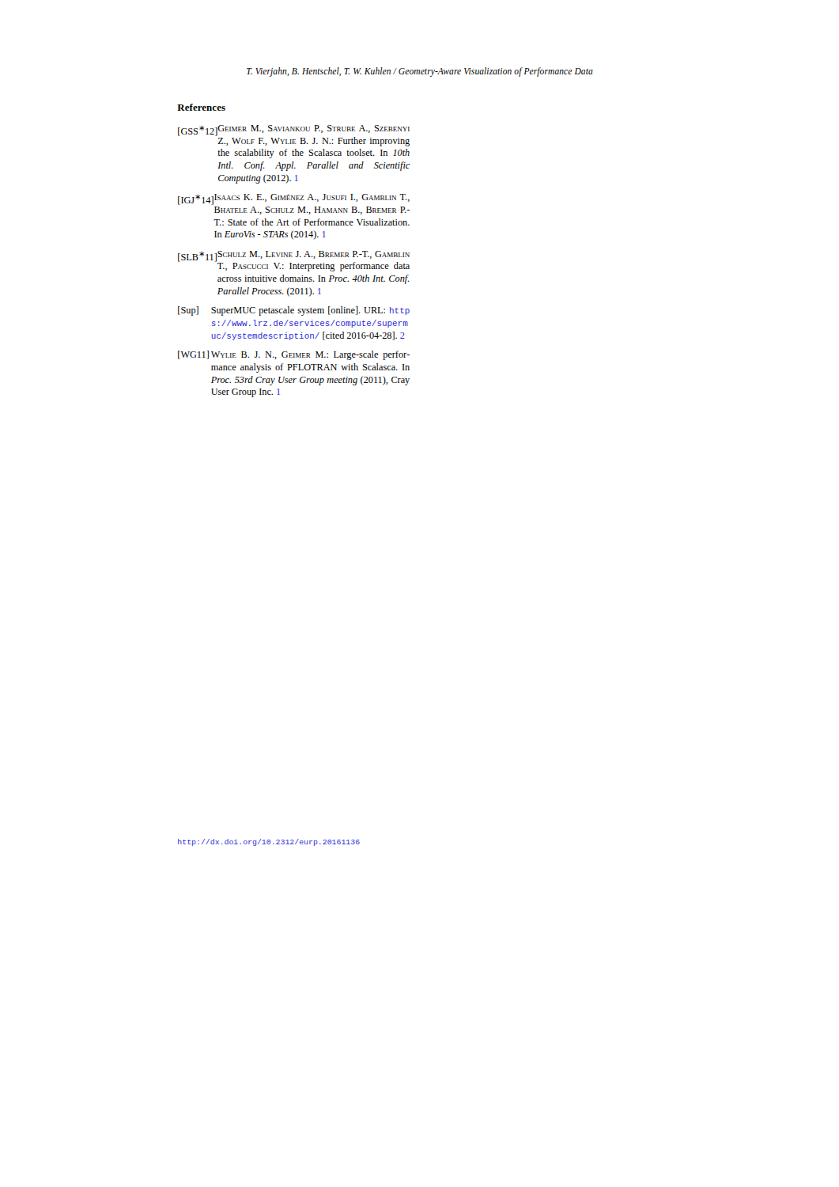T. Vierjahn, B. Hentschel, T. W. Kuhlen / Geometry-Aware Visualization of Performance Data
References
[GSS∗12]
Geimer M., Saviankou P., Strube A., Szebenyi Z., Wolf F., Wylie B. J. N.: Further improving the scalability of the Scalasca toolset. In 10th Intl. Conf. Appl. Parallel and Scientific Computing (2012). 1
[IGJ∗14]
Isaacs K. E., Giménez A., Jusufi I., Gamblin T., Bhatele A., Schulz M., Hamann B., Bremer P.-T.: State of the Art of Performance Visualization. In EuroVis - STARs (2014). 1
[SLB∗11]
Schulz M., Levine J. A., Bremer P.-T., Gamblin T., Pascucci V.: Interpreting performance data across intuitive domains. In Proc. 40th Int. Conf. Parallel Process. (2011). 1
[Sup]
SuperMUC petascale system [online]. URL: https://www.lrz.de/services/compute/supermuc/systemdescription/ [cited 2016-04-28]. 2
[WG11]
Wylie B. J. N., Geimer M.: Large-scale performance analysis of PFLOTRAN with Scalasca. In Proc. 53rd Cray User Group meeting (2011), Cray User Group Inc. 1
http://dx.doi.org/10.2312/eurp.20161136